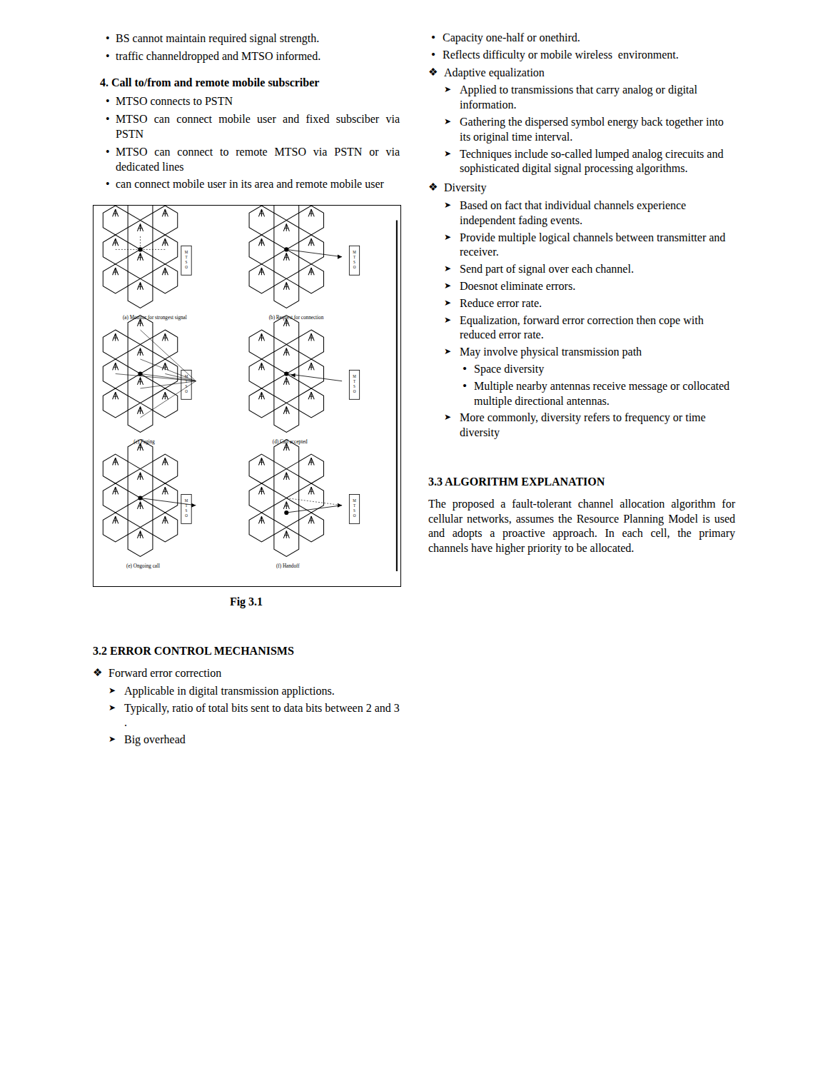BS cannot maintain required signal strength.
traffic channeldropped and MTSO informed.
4. Call to/from and remote mobile subscriber
MTSO connects to PSTN
MTSO can connect mobile user and fixed subsciber via PSTN
MTSO can connect to remote MTSO via PSTN or via dedicated lines
can connect mobile user in its area and remote mobile user
(a) Monitor for strongest signal M T S O (b) Request for connection M T S O (c) Paging M T S O (d) Call accepted M T S O (e) Ongoing call M T S O (f) Handoff M T S O
Fig 3.1
3.2 ERROR CONTROL MECHANISMS
Forward error correction
Applicable in digital transmission applictions.
Typically, ratio of total bits sent to data bits between 2 and 3 .
Big overhead
Capacity one-half or onethird.
Reflects difficulty or mobile wireless environment.
Adaptive equalization
Applied to transmissions that carry analog or digital information.
Gathering the dispersed symbol energy back together into its original time interval.
Techniques include so-called lumped analog cirecuits and sophisticated digital signal processing algorithms.
Diversity
Based on fact that individual channels experience independent fading events.
Provide multiple logical channels between transmitter and receiver.
Send part of signal over each channel.
Doesnot eliminate errors.
Reduce error rate.
Equalization, forward error correction then cope with reduced error rate.
May involve physical transmission path
Space diversity
Multiple nearby antennas receive message or collocated multiple directional antennas.
More commonly, diversity refers to frequency or time diversity
3.3 ALGORITHM EXPLANATION
The proposed a fault-tolerant channel allocation algorithm for cellular networks, assumes the Resource Planning Model is used and adopts a proactive approach. In each cell, the primary channels have higher priority to be allocated.